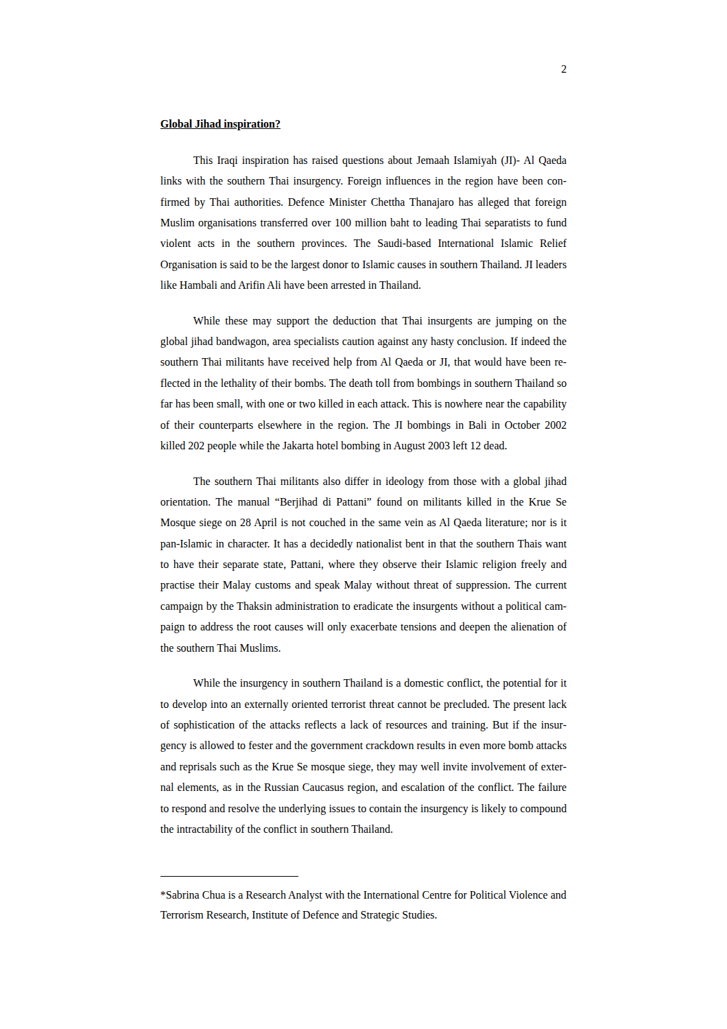2
Global Jihad inspiration?
This Iraqi inspiration has raised questions about Jemaah Islamiyah (JI)- Al Qaeda links with the southern Thai insurgency. Foreign influences in the region have been confirmed by Thai authorities. Defence Minister Chettha Thanajaro has alleged that foreign Muslim organisations transferred over 100 million baht to leading Thai separatists to fund violent acts in the southern provinces. The Saudi-based International Islamic Relief Organisation is said to be the largest donor to Islamic causes in southern Thailand. JI leaders like Hambali and Arifin Ali have been arrested in Thailand.
While these may support the deduction that Thai insurgents are jumping on the global jihad bandwagon, area specialists caution against any hasty conclusion. If indeed the southern Thai militants have received help from Al Qaeda or JI, that would have been reflected in the lethality of their bombs. The death toll from bombings in southern Thailand so far has been small, with one or two killed in each attack. This is nowhere near the capability of their counterparts elsewhere in the region. The JI bombings in Bali in October 2002 killed 202 people while the Jakarta hotel bombing in August 2003 left 12 dead.
The southern Thai militants also differ in ideology from those with a global jihad orientation. The manual “Berjihad di Pattani” found on militants killed in the Krue Se Mosque siege on 28 April is not couched in the same vein as Al Qaeda literature; nor is it pan-Islamic in character. It has a decidedly nationalist bent in that the southern Thais want to have their separate state, Pattani, where they observe their Islamic religion freely and practise their Malay customs and speak Malay without threat of suppression. The current campaign by the Thaksin administration to eradicate the insurgents without a political campaign to address the root causes will only exacerbate tensions and deepen the alienation of the southern Thai Muslims.
While the insurgency in southern Thailand is a domestic conflict, the potential for it to develop into an externally oriented terrorist threat cannot be precluded. The present lack of sophistication of the attacks reflects a lack of resources and training. But if the insurgency is allowed to fester and the government crackdown results in even more bomb attacks and reprisals such as the Krue Se mosque siege, they may well invite involvement of external elements, as in the Russian Caucasus region, and escalation of the conflict. The failure to respond and resolve the underlying issues to contain the insurgency is likely to compound the intractability of the conflict in southern Thailand.
*Sabrina Chua is a Research Analyst with the International Centre for Political Violence and Terrorism Research, Institute of Defence and Strategic Studies.